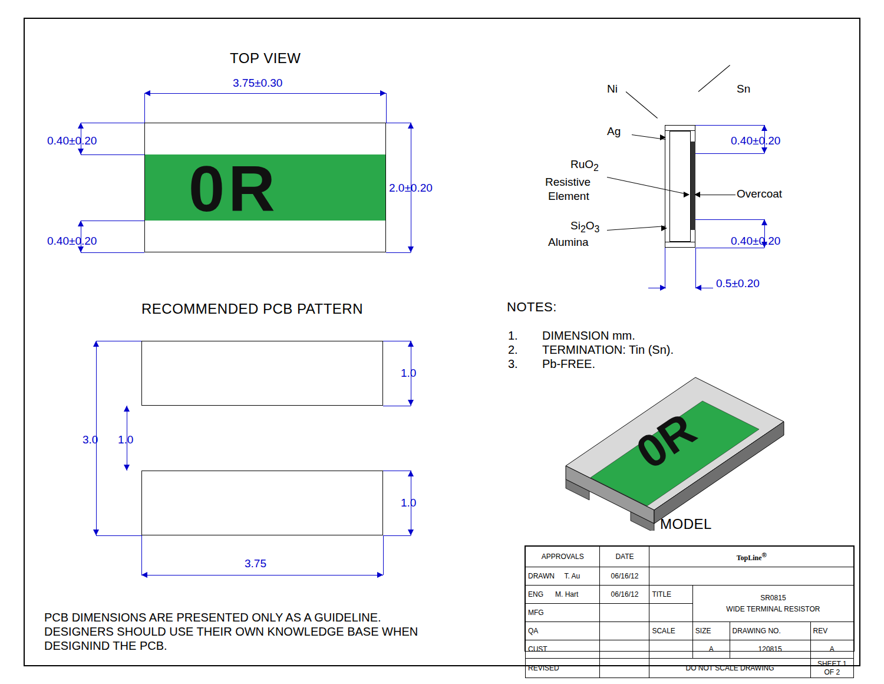TOP VIEW
0R
3.75±0.30
0.40±0.20
0.40±0.20
2.0±0.20
RECOMMENDED PCB PATTERN
3.0
1.0
1.0
1.0
3.75
Ni
Sn
Ag
RuO2
Resistive
Element
Overcoat
Si2O3
Alumina
0.40±0.20
0.40±0.20
0.5±0.20
NOTES:
1.
DIMENSION mm.
2.
TERMINATION: Tin (Sn).
3.
Pb-FREE.
0R
MODEL
PCB DIMENSIONS ARE PRESENTED ONLY AS A GUIDELINE.
DESIGNERS SHOULD USE THEIR OWN KNOWLEDGE BASE WHEN
DESIGNIND THE PCB.
| APPROVALS | DATE | TopLine ® |
| DRAWN T. Au | 06/16/12 | |
| ENG M. Hart | 06/16/12 | TITLE | SR0815 WIDE TERMINAL RESISTOR |
| MFG | | |
| QA | | SCALE | SIZE | DRAWING NO. | REV |
| CUST | | | A | 120815 | A |
| REVISED | | DO NOT SCALE DRAWING | SHEET 1 OF 2 |